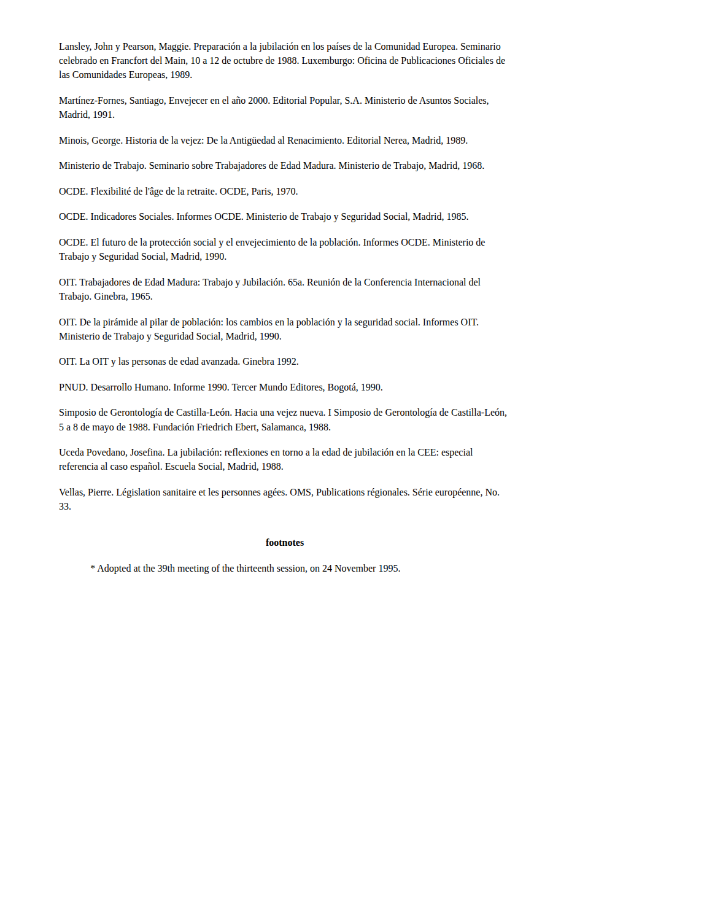Lansley, John y Pearson, Maggie. Preparación a la jubilación en los países de la Comunidad Europea. Seminario celebrado en Francfort del Main, 10 a 12 de octubre de 1988. Luxemburgo: Oficina de Publicaciones Oficiales de las Comunidades Europeas, 1989.
Martínez-Fornes, Santiago, Envejecer en el año 2000. Editorial Popular, S.A. Ministerio de Asuntos Sociales, Madrid, 1991.
Minois, George. Historia de la vejez: De la Antigüedad al Renacimiento. Editorial Nerea, Madrid, 1989.
Ministerio de Trabajo. Seminario sobre Trabajadores de Edad Madura. Ministerio de Trabajo, Madrid, 1968.
OCDE. Flexibilité de l'âge de la retraite. OCDE, Paris, 1970.
OCDE. Indicadores Sociales. Informes OCDE. Ministerio de Trabajo y Seguridad Social, Madrid, 1985.
OCDE. El futuro de la protección social y el envejecimiento de la población. Informes OCDE. Ministerio de Trabajo y Seguridad Social, Madrid, 1990.
OIT. Trabajadores de Edad Madura: Trabajo y Jubilación. 65a. Reunión de la Conferencia Internacional del Trabajo. Ginebra, 1965.
OIT. De la pirámide al pilar de población: los cambios en la población y la seguridad social. Informes OIT. Ministerio de Trabajo y Seguridad Social, Madrid, 1990.
OIT. La OIT y las personas de edad avanzada. Ginebra 1992.
PNUD. Desarrollo Humano. Informe 1990. Tercer Mundo Editores, Bogotá, 1990.
Simposio de Gerontología de Castilla-León. Hacia una vejez nueva. I Simposio de Gerontología de Castilla-León, 5 a 8 de mayo de 1988. Fundación Friedrich Ebert, Salamanca, 1988.
Uceda Povedano, Josefina. La jubilación: reflexiones en torno a la edad de jubilación en la CEE: especial referencia al caso español. Escuela Social, Madrid, 1988.
Vellas, Pierre. Législation sanitaire et les personnes agées. OMS, Publications régionales. Série européenne, No. 33.
footnotes
* Adopted at the 39th meeting of the thirteenth session, on 24 November 1995.